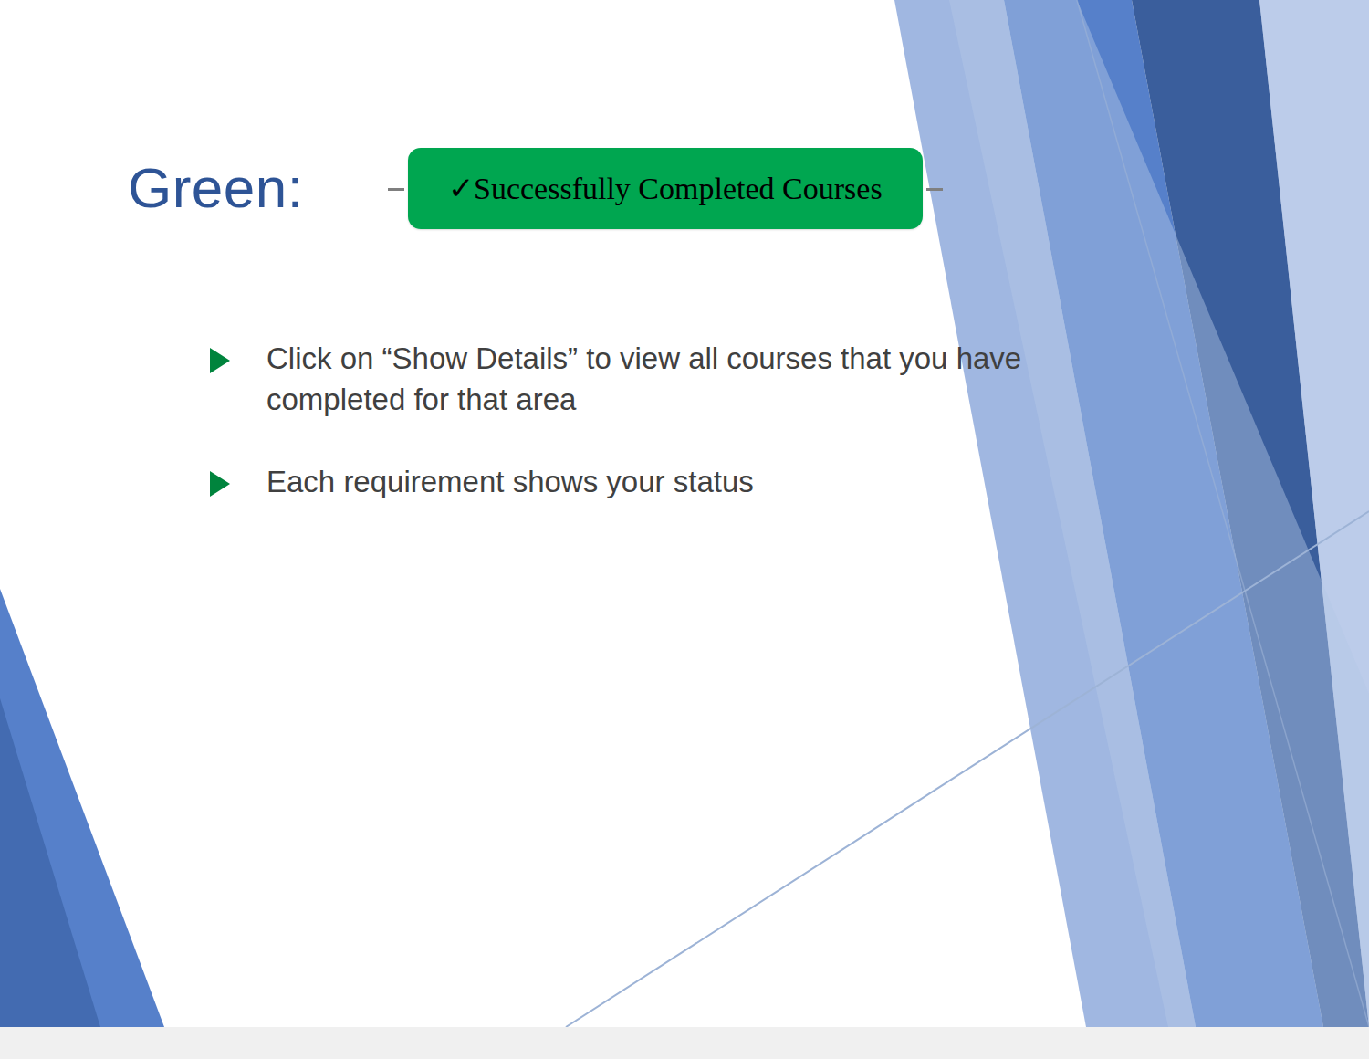Green:
✓Successfully Completed Courses
Click on “Show Details” to view all courses that you have completed for that area
Each requirement shows your status